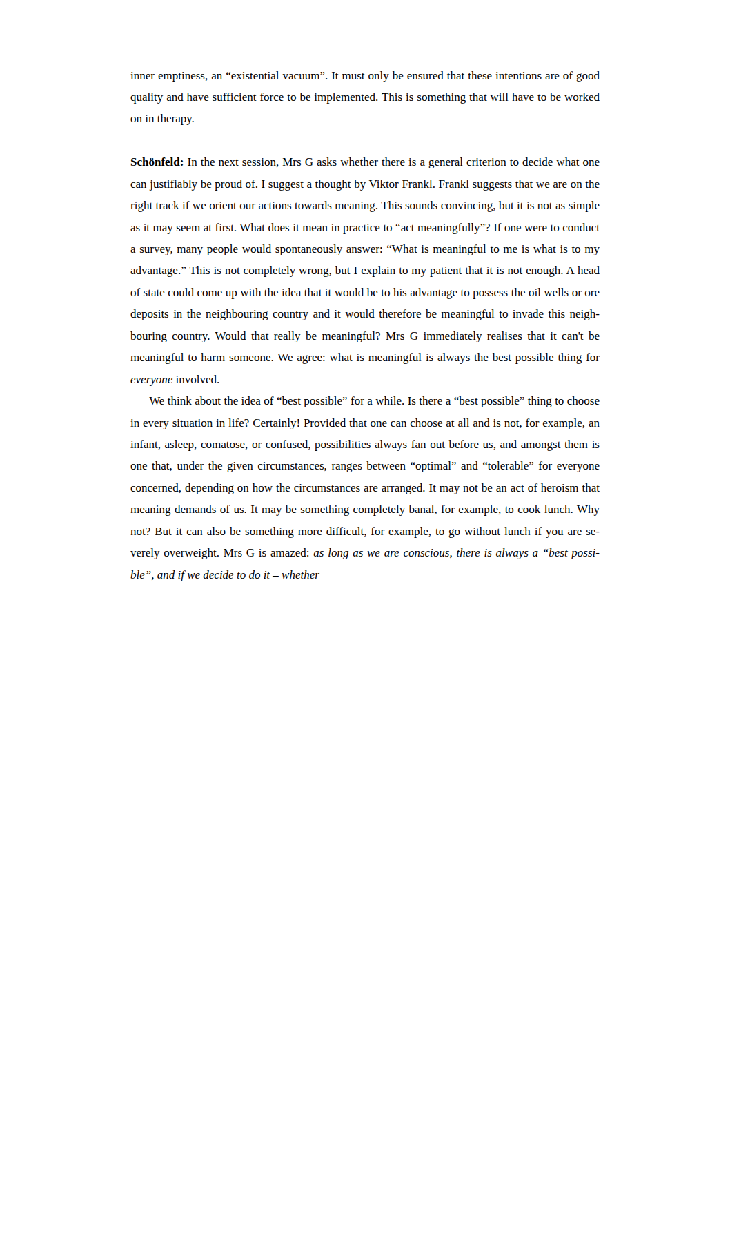inner emptiness, an “existential vacuum”. It must only be ensured that these intentions are of good quality and have sufficient force to be implemented. This is something that will have to be worked on in therapy.
Schönfeld: In the next session, Mrs G asks whether there is a general criterion to decide what one can justifiably be proud of. I suggest a thought by Viktor Frankl. Frankl suggests that we are on the right track if we orient our actions towards meaning. This sounds convincing, but it is not as simple as it may seem at first. What does it mean in practice to “act meaningfully”? If one were to conduct a survey, many people would spontaneously answer: “What is meaningful to me is what is to my advantage.” This is not completely wrong, but I explain to my patient that it is not enough. A head of state could come up with the idea that it would be to his advantage to possess the oil wells or ore deposits in the neighbouring country and it would therefore be meaningful to invade this neighbouring country. Would that really be meaningful? Mrs G immediately realises that it can't be meaningful to harm someone. We agree: what is meaningful is always the best possible thing for everyone involved.
We think about the idea of “best possible” for a while. Is there a “best possible” thing to choose in every situation in life? Certainly! Provided that one can choose at all and is not, for example, an infant, asleep, comatose, or confused, possibilities always fan out before us, and amongst them is one that, under the given circumstances, ranges between “optimal” and “tolerable” for everyone concerned, depending on how the circumstances are arranged. It may not be an act of heroism that meaning demands of us. It may be something completely banal, for example, to cook lunch. Why not? But it can also be something more difficult, for example, to go without lunch if you are severely overweight. Mrs G is amazed: as long as we are conscious, there is always a “best possible”, and if we decide to do it – whether
40